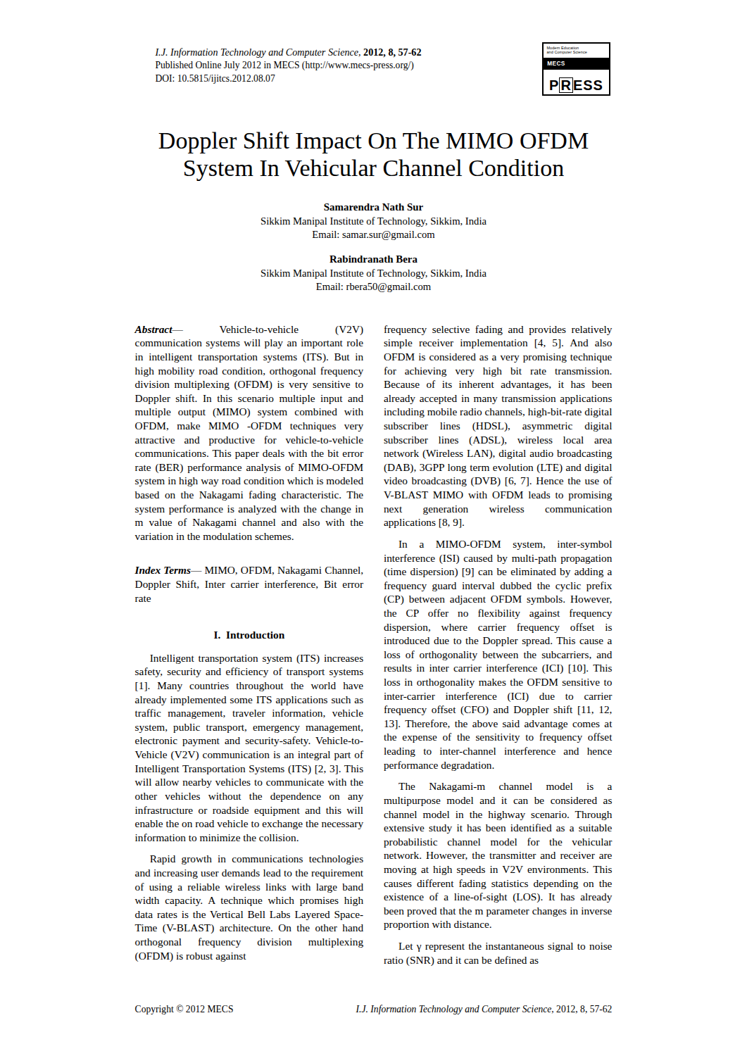I.J. Information Technology and Computer Science, 2012, 8, 57-62
Published Online July 2012 in MECS (http://www.mecs-press.org/)
DOI: 10.5815/ijitcs.2012.08.07
Modern Education
and Computer Science
MECS
PRESS
Doppler Shift Impact On The MIMO OFDM
System In Vehicular Channel Condition
Samarendra Nath Sur
Sikkim Manipal Institute of Technology, Sikkim, India
Email: samar.sur@gmail.com
Rabindranath Bera
Sikkim Manipal Institute of Technology, Sikkim, India
Email: rbera50@gmail.com
Abstract— Vehicle-to-vehicle (V2V) communication systems will play an important role in intelligent transportation systems (ITS). But in high mobility road condition, orthogonal frequency division multiplexing (OFDM) is very sensitive to Doppler shift. In this scenario multiple input and multiple output (MIMO) system combined with OFDM, make MIMO -OFDM techniques very attractive and productive for vehicle-to-vehicle communications. This paper deals with the bit error rate (BER) performance analysis of MIMO-OFDM system in high way road condition which is modeled based on the Nakagami fading characteristic. The system performance is analyzed with the change in m value of Nakagami channel and also with the variation in the modulation schemes.
Index Terms— MIMO, OFDM, Nakagami Channel, Doppler Shift, Inter carrier interference, Bit error rate
I. Introduction
Intelligent transportation system (ITS) increases safety, security and efficiency of transport systems [1]. Many countries throughout the world have already implemented some ITS applications such as traffic management, traveler information, vehicle system, public transport, emergency management, electronic payment and security-safety. Vehicle-to-Vehicle (V2V) communication is an integral part of Intelligent Transportation Systems (ITS) [2, 3]. This will allow nearby vehicles to communicate with the other vehicles without the dependence on any infrastructure or roadside equipment and this will enable the on road vehicle to exchange the necessary information to minimize the collision.
Rapid growth in communications technologies and increasing user demands lead to the requirement of using a reliable wireless links with large band width capacity. A technique which promises high data rates is the Vertical Bell Labs Layered Space-Time (V-BLAST) architecture. On the other hand orthogonal frequency division multiplexing (OFDM) is robust against
frequency selective fading and provides relatively simple receiver implementation [4, 5]. And also OFDM is considered as a very promising technique for achieving very high bit rate transmission. Because of its inherent advantages, it has been already accepted in many transmission applications including mobile radio channels, high-bit-rate digital subscriber lines (HDSL), asymmetric digital subscriber lines (ADSL), wireless local area network (Wireless LAN), digital audio broadcasting (DAB), 3GPP long term evolution (LTE) and digital video broadcasting (DVB) [6, 7]. Hence the use of V-BLAST MIMO with OFDM leads to promising next generation wireless communication applications [8, 9].
In a MIMO-OFDM system, inter-symbol interference (ISI) caused by multi-path propagation (time dispersion) [9] can be eliminated by adding a frequency guard interval dubbed the cyclic prefix (CP) between adjacent OFDM symbols. However, the CP offer no flexibility against frequency dispersion, where carrier frequency offset is introduced due to the Doppler spread. This cause a loss of orthogonality between the subcarriers, and results in inter carrier interference (ICI) [10]. This loss in orthogonality makes the OFDM sensitive to inter-carrier interference (ICI) due to carrier frequency offset (CFO) and Doppler shift [11, 12, 13]. Therefore, the above said advantage comes at the expense of the sensitivity to frequency offset leading to inter-channel interference and hence performance degradation.
The Nakagami-m channel model is a multipurpose model and it can be considered as channel model in the highway scenario. Through extensive study it has been identified as a suitable probabilistic channel model for the vehicular network. However, the transmitter and receiver are moving at high speeds in V2V environments. This causes different fading statistics depending on the existence of a line-of-sight (LOS). It has already been proved that the m parameter changes in inverse proportion with distance.
Let γ represent the instantaneous signal to noise ratio (SNR) and it can be defined as
Copyright © 2012 MECS
I.J. Information Technology and Computer Science, 2012, 8, 57-62